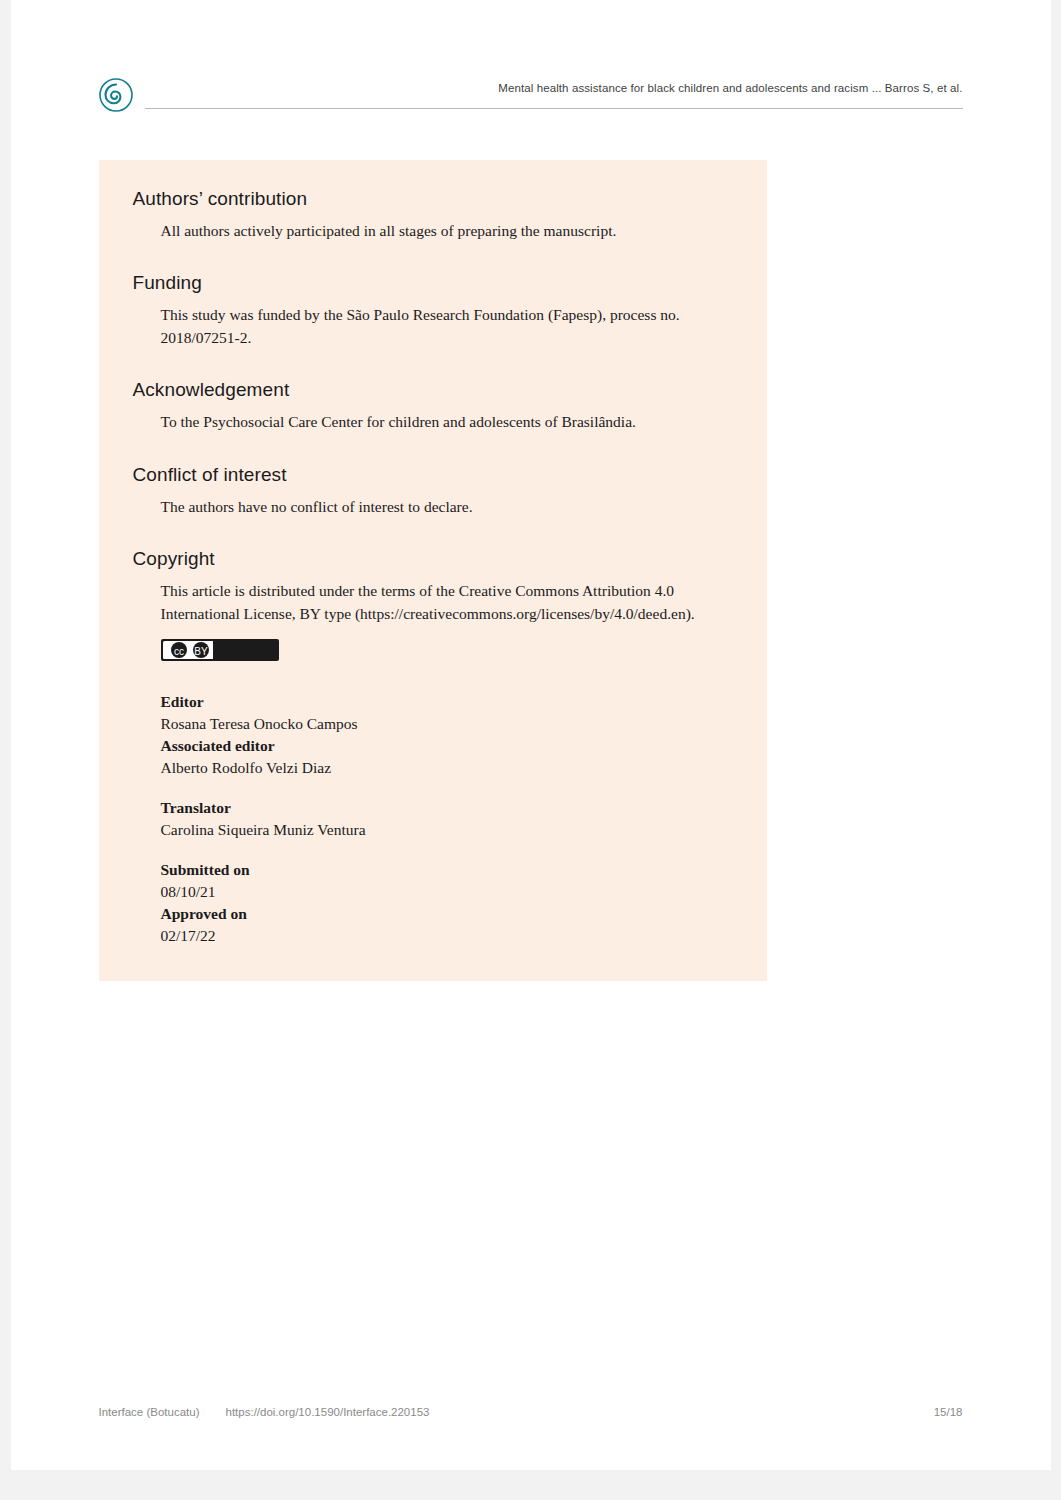Mental health assistance for black children and adolescents and racism ... Barros S, et al.
Authors’ contribution
All authors actively participated in all stages of preparing the manuscript.
Funding
This study was funded by the São Paulo Research Foundation (Fapesp), process no. 2018/07251-2.
Acknowledgement
To the Psychosocial Care Center for children and adolescents of Brasilândia.
Conflict of interest
The authors have no conflict of interest to declare.
Copyright
This article is distributed under the terms of the Creative Commons Attribution 4.0 International License, BY type (https://creativecommons.org/licenses/by/4.0/deed.en).
cc BY
Editor
Rosana Teresa Onocko Campos
Associated editor
Alberto Rodolfo Velzi Diaz
Translator
Carolina Siqueira Muniz Ventura
Submitted on
08/10/21
Approved on
02/17/22
Interface (Botucatu) https://doi.org/10.1590/Interface.220153 15/18